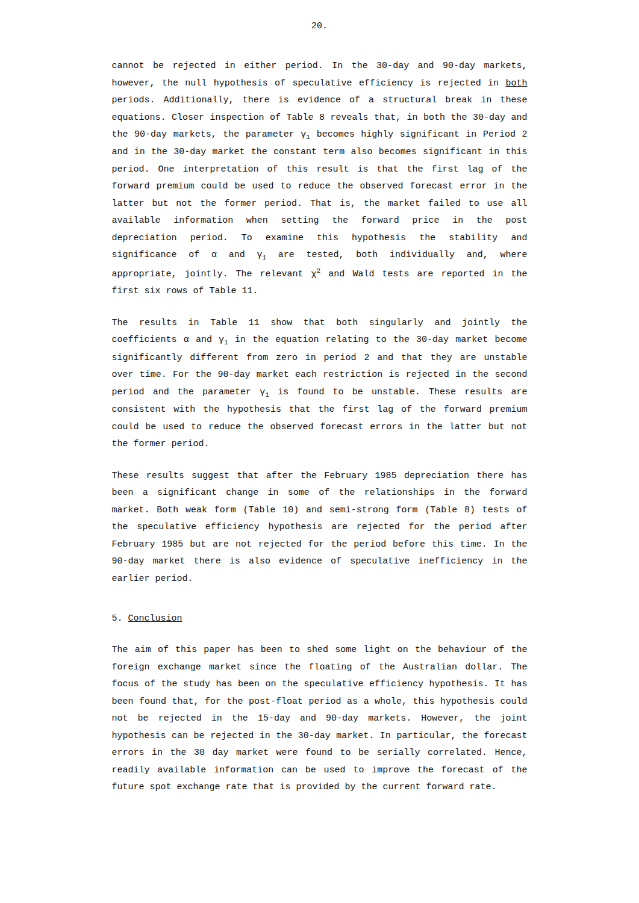20.
cannot be rejected in either period. In the 30-day and 90-day markets, however, the null hypothesis of speculative efficiency is rejected in both periods. Additionally, there is evidence of a structural break in these equations. Closer inspection of Table 8 reveals that, in both the 30-day and the 90-day markets, the parameter γ1 becomes highly significant in Period 2 and in the 30-day market the constant term also becomes significant in this period. One interpretation of this result is that the first lag of the forward premium could be used to reduce the observed forecast error in the latter but not the former period. That is, the market failed to use all available information when setting the forward price in the post depreciation period. To examine this hypothesis the stability and significance of α and γ1 are tested, both individually and, where appropriate, jointly. The relevant χ2 and Wald tests are reported in the first six rows of Table 11.
The results in Table 11 show that both singularly and jointly the coefficients α and γ1 in the equation relating to the 30-day market become significantly different from zero in period 2 and that they are unstable over time. For the 90-day market each restriction is rejected in the second period and the parameter γ1 is found to be unstable. These results are consistent with the hypothesis that the first lag of the forward premium could be used to reduce the observed forecast errors in the latter but not the former period.
These results suggest that after the February 1985 depreciation there has been a significant change in some of the relationships in the forward market. Both weak form (Table 10) and semi-strong form (Table 8) tests of the speculative efficiency hypothesis are rejected for the period after February 1985 but are not rejected for the period before this time. In the 90-day market there is also evidence of speculative inefficiency in the earlier period.
5. Conclusion
The aim of this paper has been to shed some light on the behaviour of the foreign exchange market since the floating of the Australian dollar. The focus of the study has been on the speculative efficiency hypothesis. It has been found that, for the post-float period as a whole, this hypothesis could not be rejected in the 15-day and 90-day markets. However, the joint hypothesis can be rejected in the 30-day market. In particular, the forecast errors in the 30 day market were found to be serially correlated. Hence, readily available information can be used to improve the forecast of the future spot exchange rate that is provided by the current forward rate.